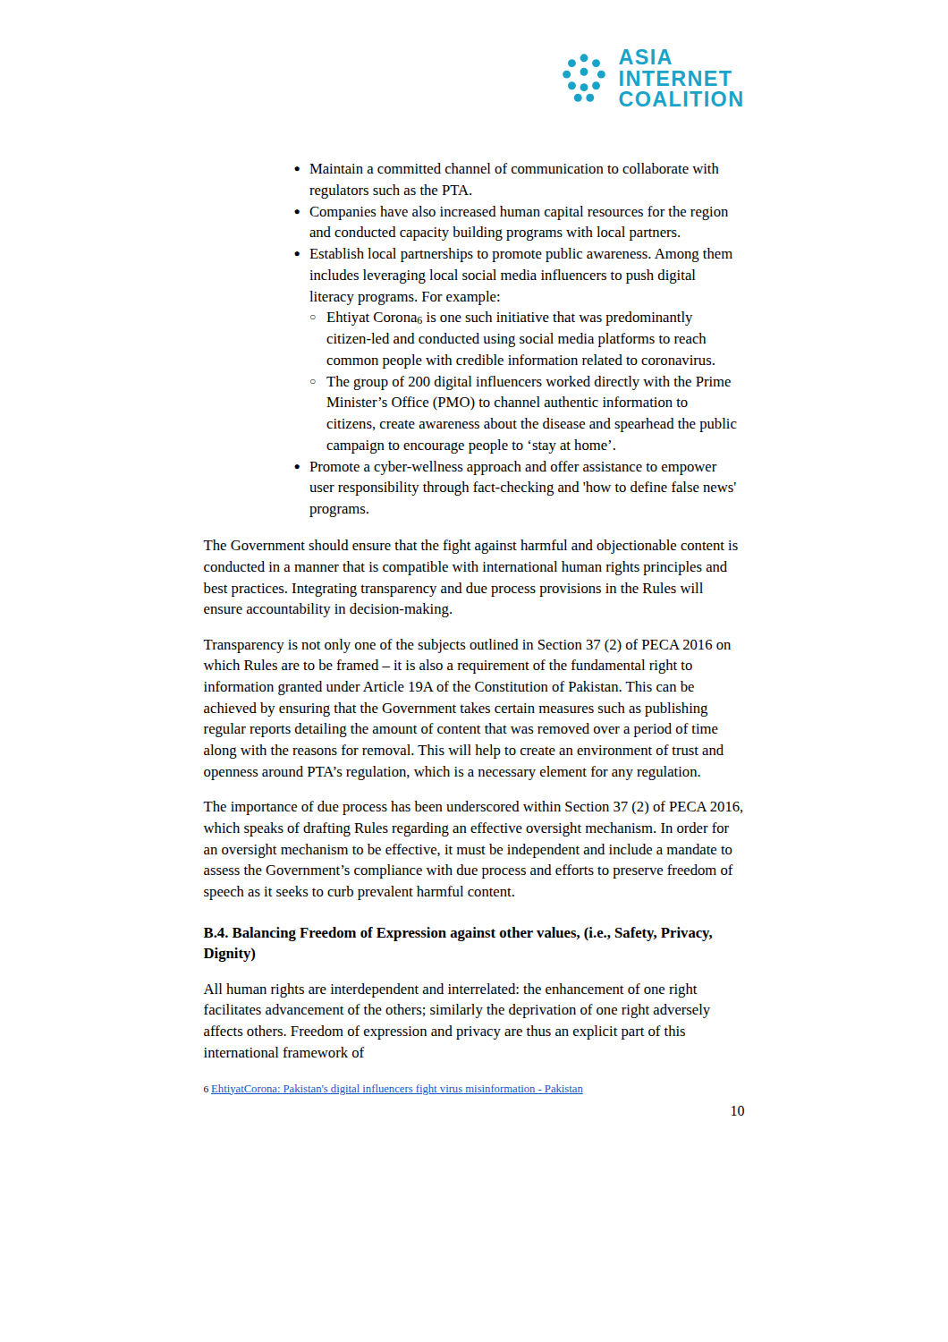Asia Internet Coalition
Maintain a committed channel of communication to collaborate with regulators such as the PTA.
Companies have also increased human capital resources for the region and conducted capacity building programs with local partners.
Establish local partnerships to promote public awareness. Among them includes leveraging local social media influencers to push digital literacy programs. For example:
Ehtiyat Corona6 is one such initiative that was predominantly citizen-led and conducted using social media platforms to reach common people with credible information related to coronavirus.
The group of 200 digital influencers worked directly with the Prime Minister’s Office (PMO) to channel authentic information to citizens, create awareness about the disease and spearhead the public campaign to encourage people to ‘stay at home’.
Promote a cyber-wellness approach and offer assistance to empower user responsibility through fact-checking and 'how to define false news' programs.
The Government should ensure that the fight against harmful and objectionable content is conducted in a manner that is compatible with international human rights principles and best practices. Integrating transparency and due process provisions in the Rules will ensure accountability in decision-making.
Transparency is not only one of the subjects outlined in Section 37 (2) of PECA 2016 on which Rules are to be framed – it is also a requirement of the fundamental right to information granted under Article 19A of the Constitution of Pakistan. This can be achieved by ensuring that the Government takes certain measures such as publishing regular reports detailing the amount of content that was removed over a period of time along with the reasons for removal. This will help to create an environment of trust and openness around PTA’s regulation, which is a necessary element for any regulation.
The importance of due process has been underscored within Section 37 (2) of PECA 2016, which speaks of drafting Rules regarding an effective oversight mechanism. In order for an oversight mechanism to be effective, it must be independent and include a mandate to assess the Government’s compliance with due process and efforts to preserve freedom of speech as it seeks to curb prevalent harmful content.
B.4. Balancing Freedom of Expression against other values, (i.e., Safety, Privacy, Dignity)
All human rights are interdependent and interrelated: the enhancement of one right facilitates advancement of the others; similarly the deprivation of one right adversely affects others. Freedom of expression and privacy are thus an explicit part of this international framework of
6 EhtiyatCorona: Pakistan's digital influencers fight virus misinformation - Pakistan
10